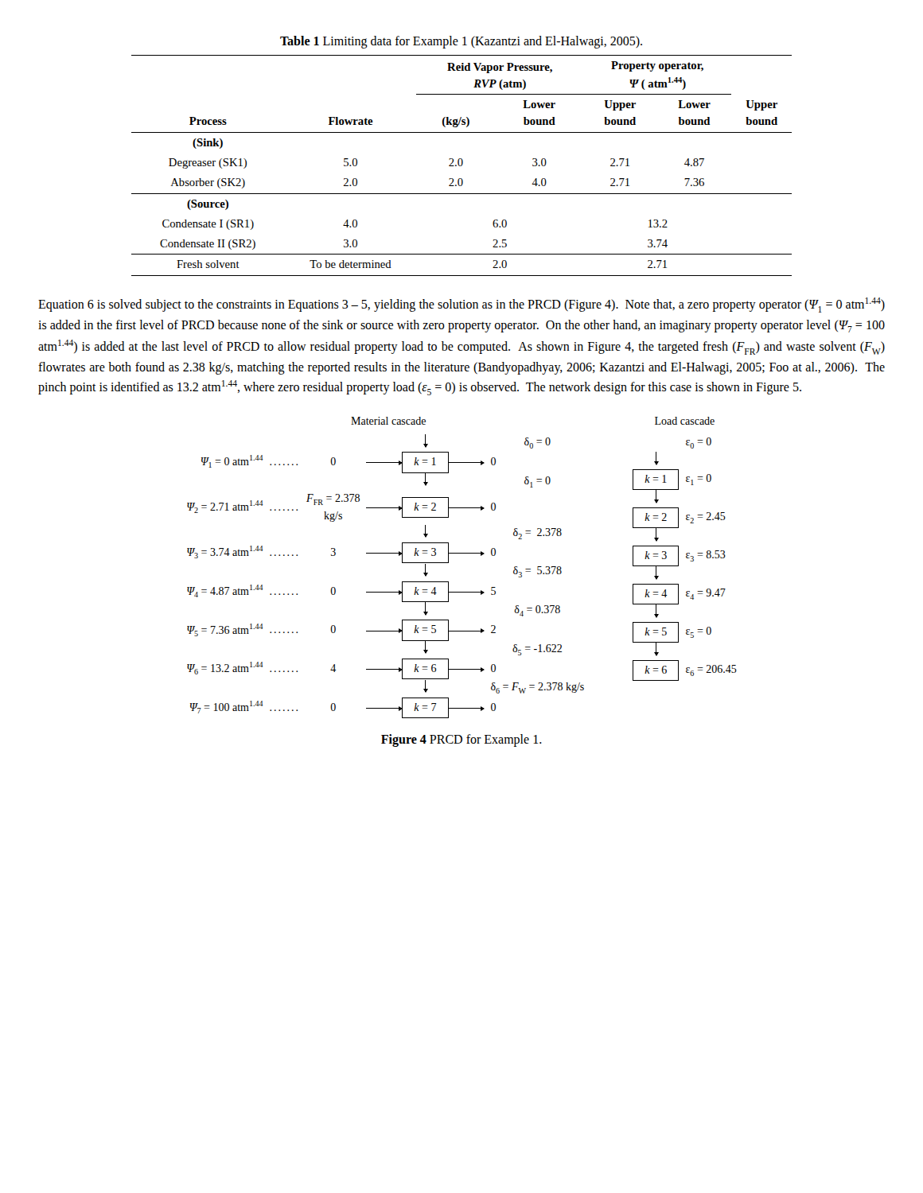Table 1 Limiting data for Example 1 (Kazantzi and El-Halwagi, 2005).
| Process | Flowrate | Reid Vapor Pressure, RVP (atm) | Property operator, Ψ ( atm 1.44 ) |
| --- | --- | --- | --- |
| (kg/s) | Lower bound | Upper bound | Lower bound | Upper bound |
| (Sink) | | | | | |
| Degreaser (SK1) | 5.0 | 2.0 | 3.0 | 2.71 | 4.87 |
| Absorber (SK2) | 2.0 | 2.0 | 4.0 | 2.71 | 7.36 |
| (Source) | | | | | |
| Condensate I (SR1) | 4.0 | 6.0 | 13.2 |
| Condensate II (SR2) | 3.0 | 2.5 | 3.74 |
| Fresh solvent | To be determined | 2.0 | 2.71 |
Equation 6 is solved subject to the constraints in Equations 3 – 5, yielding the solution as in the PRCD (Figure 4). Note that, a zero property operator (Ψ1 = 0 atm1.44) is added in the first level of PRCD because none of the sink or source with zero property operator. On the other hand, an imaginary property operator level (Ψ7 = 100 atm1.44) is added at the last level of PRCD to allow residual property load to be computed. As shown in Figure 4, the targeted fresh (FFR) and waste solvent (FW) flowrates are both found as 2.38 kg/s, matching the reported results in the literature (Bandyopadhyay, 2006; Kazantzi and El-Halwagi, 2005; Foo at al., 2006). The pinch point is identified as 13.2 atm1.44, where zero residual property load (ε5 = 0) is observed. The network design for this case is shown in Figure 5.
Material cascade
| | | | | δ 0 = 0 | |
| Ψ 1 = 0 atm 1.44 | ....... | 0 | k = 1 | 0 | |
| | | | | δ 1 = 0 | |
| Ψ 2 = 2.71 atm 1.44 | ....... | F FR = 2.378 kg/s | k = 2 | 0 | |
| | | | | δ 2 = 2.378 | |
| Ψ 3 = 3.74 atm 1.44 | ....... | 3 | k = 3 | 0 | |
| | | | | δ 3 = 5.378 | |
| Ψ 4 = 4.87 atm 1.44 | ....... | 0 | k = 4 | 5 | |
| | | | | δ 4 = 0.378 | |
| Ψ 5 = 7.36 atm 1.44 | ....... | 0 | k = 5 | 2 | |
| | | | | δ 5 = -1.622 | |
| Ψ 6 = 13.2 atm 1.44 | ....... | 4 | k = 6 | 0 | |
| | | | | δ 6 = F W = 2.378 kg/s | |
| Ψ 7 = 100 atm 1.44 | ....... | 0 | k = 7 | 0 | |
Load cascade
| | ε 0 = 0 |
| k = 1 | ε 1 = 0 |
| k = 2 | ε 2 = 2.45 |
| k = 3 | ε 3 = 8.53 |
| k = 4 | ε 4 = 9.47 |
| k = 5 | ε 5 = 0 |
| k = 6 | ε 6 = 206.45 |
Figure 4 PRCD for Example 1.